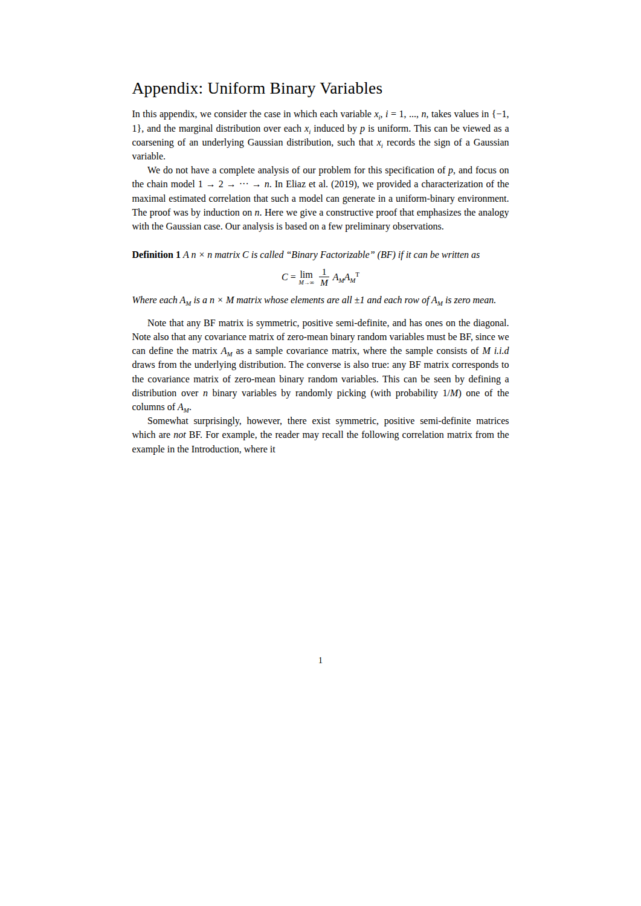Appendix: Uniform Binary Variables
In this appendix, we consider the case in which each variable xi, i = 1, ..., n, takes values in {−1, 1}, and the marginal distribution over each xi induced by p is uniform. This can be viewed as a coarsening of an underlying Gaussian distribution, such that xi records the sign of a Gaussian variable.
We do not have a complete analysis of our problem for this specification of p, and focus on the chain model 1 → 2 → ··· → n. In Eliaz et al. (2019), we provided a characterization of the maximal estimated correlation that such a model can generate in a uniform-binary environment. The proof was by induction on n. Here we give a constructive proof that emphasizes the analogy with the Gaussian case. Our analysis is based on a few preliminary observations.
Definition 1 A n × n matrix C is called “Binary Factorizable” (BF) if it can be written as
C = lim M→∞ 1 M AM AMT
Where each AM is a n × M matrix whose elements are all ±1 and each row of AM is zero mean.
Note that any BF matrix is symmetric, positive semi-definite, and has ones on the diagonal. Note also that any covariance matrix of zero-mean binary random variables must be BF, since we can define the matrix AM as a sample covariance matrix, where the sample consists of M i.i.d draws from the underlying distribution. The converse is also true: any BF matrix corresponds to the covariance matrix of zero-mean binary random variables. This can be seen by defining a distribution over n binary variables by randomly picking (with probability 1/M) one of the columns of AM.
Somewhat surprisingly, however, there exist symmetric, positive semi-definite matrices which are not BF. For example, the reader may recall the following correlation matrix from the example in the Introduction, where it
1